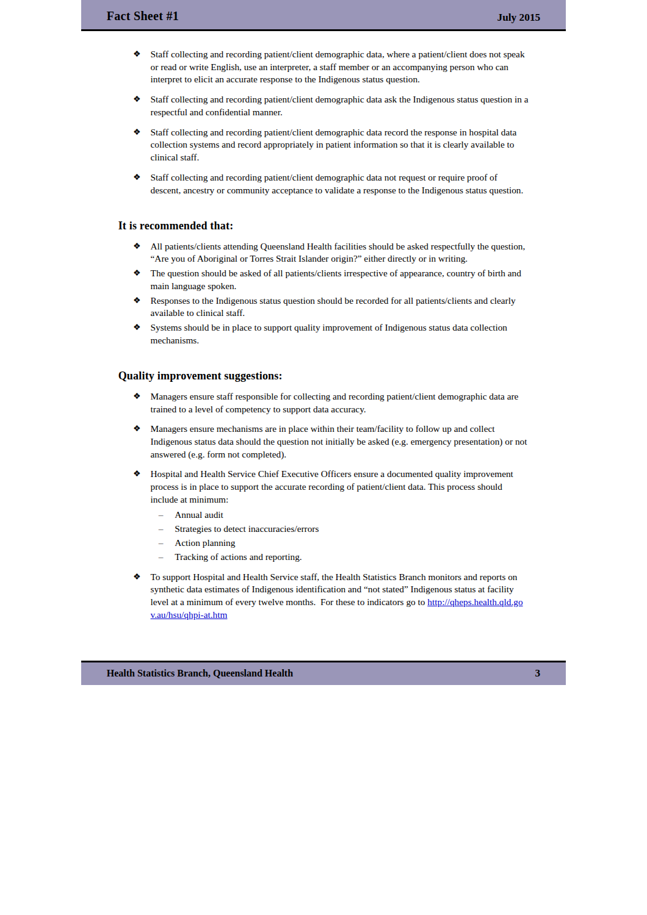Fact Sheet #1
July 2015
Staff collecting and recording patient/client demographic data, where a patient/client does not speak or read or write English, use an interpreter, a staff member or an accompanying person who can interpret to elicit an accurate response to the Indigenous status question.
Staff collecting and recording patient/client demographic data ask the Indigenous status question in a respectful and confidential manner.
Staff collecting and recording patient/client demographic data record the response in hospital data collection systems and record appropriately in patient information so that it is clearly available to clinical staff.
Staff collecting and recording patient/client demographic data not request or require proof of descent, ancestry or community acceptance to validate a response to the Indigenous status question.
It is recommended that:
All patients/clients attending Queensland Health facilities should be asked respectfully the question, “Are you of Aboriginal or Torres Strait Islander origin?” either directly or in writing.
The question should be asked of all patients/clients irrespective of appearance, country of birth and main language spoken.
Responses to the Indigenous status question should be recorded for all patients/clients and clearly available to clinical staff.
Systems should be in place to support quality improvement of Indigenous status data collection mechanisms.
Quality improvement suggestions:
Managers ensure staff responsible for collecting and recording patient/client demographic data are trained to a level of competency to support data accuracy.
Managers ensure mechanisms are in place within their team/facility to follow up and collect Indigenous status data should the question not initially be asked (e.g. emergency presentation) or not answered (e.g. form not completed).
Hospital and Health Service Chief Executive Officers ensure a documented quality improvement process is in place to support the accurate recording of patient/client data. This process should include at minimum:
Annual audit
Strategies to detect inaccuracies/errors
Action planning
Tracking of actions and reporting.
To support Hospital and Health Service staff, the Health Statistics Branch monitors and reports on synthetic data estimates of Indigenous identification and “not stated” Indigenous status at facility level at a minimum of every twelve months. For these to indicators go to http://qheps.health.qld.gov.au/hsu/qhpi-at.htm
Health Statistics Branch, Queensland Health
3